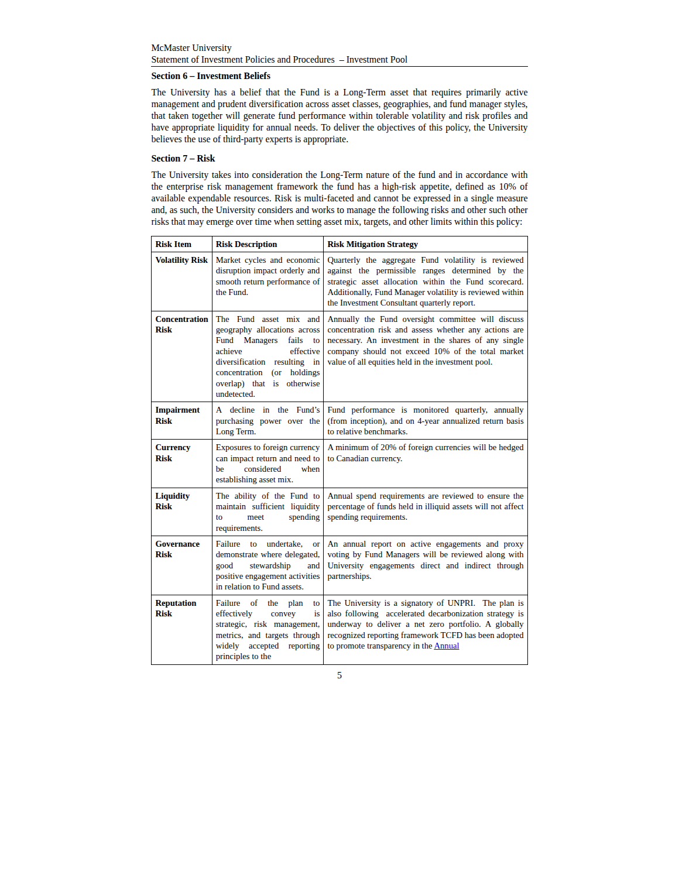McMaster University Statement of Investment Policies and Procedures – Investment Pool
Section 6 – Investment Beliefs
The University has a belief that the Fund is a Long-Term asset that requires primarily active management and prudent diversification across asset classes, geographies, and fund manager styles, that taken together will generate fund performance within tolerable volatility and risk profiles and have appropriate liquidity for annual needs. To deliver the objectives of this policy, the University believes the use of third-party experts is appropriate.
Section 7 – Risk
The University takes into consideration the Long-Term nature of the fund and in accordance with the enterprise risk management framework the fund has a high-risk appetite, defined as 10% of available expendable resources. Risk is multi-faceted and cannot be expressed in a single measure and, as such, the University considers and works to manage the following risks and other such other risks that may emerge over time when setting asset mix, targets, and other limits within this policy:
| Risk Item | Risk Description | Risk Mitigation Strategy |
| --- | --- | --- |
| Volatility Risk | Market cycles and economic disruption impact orderly and smooth return performance of the Fund. | Quarterly the aggregate Fund volatility is reviewed against the permissible ranges determined by the strategic asset allocation within the Fund scorecard. Additionally, Fund Manager volatility is reviewed within the Investment Consultant quarterly report. |
| Concentration Risk | The Fund asset mix and geography allocations across Fund Managers fails to achieve effective diversification resulting in concentration (or holdings overlap) that is otherwise undetected. | Annually the Fund oversight committee will discuss concentration risk and assess whether any actions are necessary. An investment in the shares of any single company should not exceed 10% of the total market value of all equities held in the investment pool. |
| Impairment Risk | A decline in the Fund’s purchasing power over the Long Term. | Fund performance is monitored quarterly, annually (from inception), and on 4-year annualized return basis to relative benchmarks. |
| Currency Risk | Exposures to foreign currency can impact return and need to be considered when establishing asset mix. | A minimum of 20% of foreign currencies will be hedged to Canadian currency. |
| Liquidity Risk | The ability of the Fund to maintain sufficient liquidity to meet spending requirements. | Annual spend requirements are reviewed to ensure the percentage of funds held in illiquid assets will not affect spending requirements. |
| Governance Risk | Failure to undertake, or demonstrate where delegated, good stewardship and positive engagement activities in relation to Fund assets. | An annual report on active engagements and proxy voting by Fund Managers will be reviewed along with University engagements direct and indirect through partnerships. |
| Reputation Risk | Failure of the plan to effectively convey is strategic, risk management, metrics, and targets through widely accepted reporting principles to the | The University is a signatory of UNPRI. The plan is also following accelerated decarbonization strategy is underway to deliver a net zero portfolio. A globally recognized reporting framework TCFD has been adopted to promote transparency in the Annual |
5